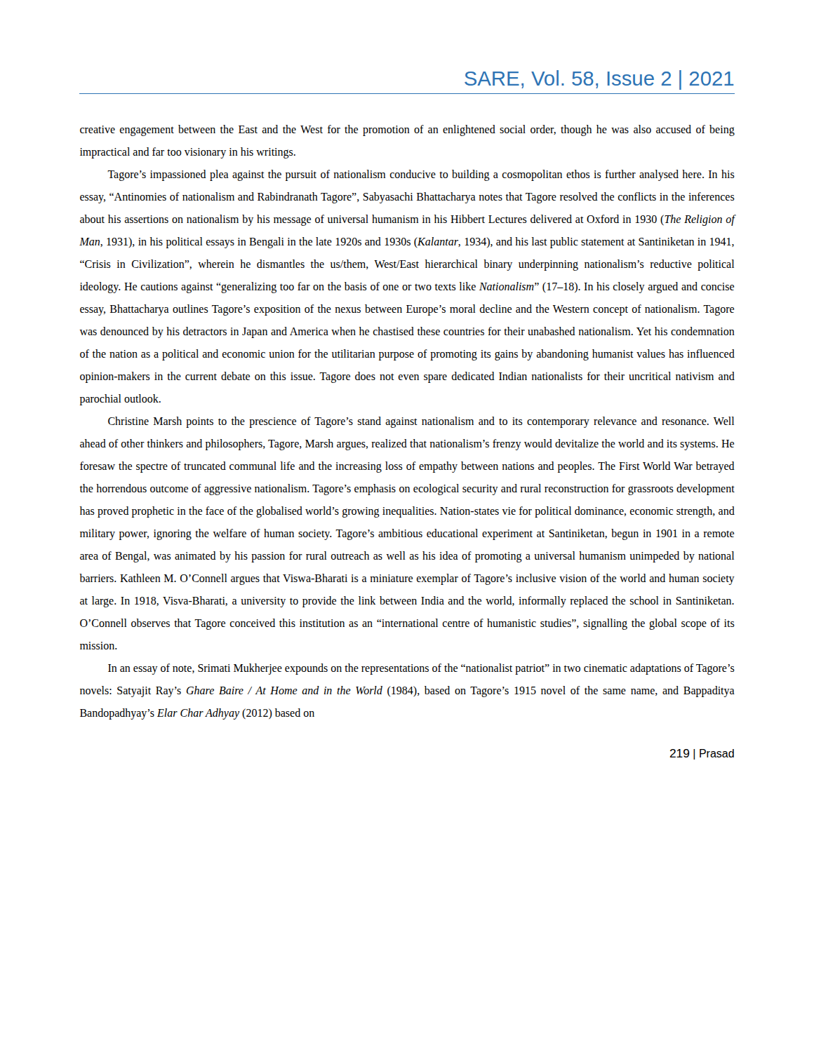SARE, Vol. 58, Issue 2 | 2021
creative engagement between the East and the West for the promotion of an enlightened social order, though he was also accused of being impractical and far too visionary in his writings.
Tagore’s impassioned plea against the pursuit of nationalism conducive to building a cosmopolitan ethos is further analysed here. In his essay, “Antinomies of nationalism and Rabindranath Tagore”, Sabyasachi Bhattacharya notes that Tagore resolved the conflicts in the inferences about his assertions on nationalism by his message of universal humanism in his Hibbert Lectures delivered at Oxford in 1930 (The Religion of Man, 1931), in his political essays in Bengali in the late 1920s and 1930s (Kalantar, 1934), and his last public statement at Santiniketan in 1941, “Crisis in Civilization”, wherein he dismantles the us/them, West/East hierarchical binary underpinning nationalism’s reductive political ideology. He cautions against “generalizing too far on the basis of one or two texts like Nationalism” (17–18). In his closely argued and concise essay, Bhattacharya outlines Tagore’s exposition of the nexus between Europe’s moral decline and the Western concept of nationalism. Tagore was denounced by his detractors in Japan and America when he chastised these countries for their unabashed nationalism. Yet his condemnation of the nation as a political and economic union for the utilitarian purpose of promoting its gains by abandoning humanist values has influenced opinion-makers in the current debate on this issue. Tagore does not even spare dedicated Indian nationalists for their uncritical nativism and parochial outlook.
Christine Marsh points to the prescience of Tagore’s stand against nationalism and to its contemporary relevance and resonance. Well ahead of other thinkers and philosophers, Tagore, Marsh argues, realized that nationalism’s frenzy would devitalize the world and its systems. He foresaw the spectre of truncated communal life and the increasing loss of empathy between nations and peoples. The First World War betrayed the horrendous outcome of aggressive nationalism. Tagore’s emphasis on ecological security and rural reconstruction for grassroots development has proved prophetic in the face of the globalised world’s growing inequalities. Nation-states vie for political dominance, economic strength, and military power, ignoring the welfare of human society. Tagore’s ambitious educational experiment at Santiniketan, begun in 1901 in a remote area of Bengal, was animated by his passion for rural outreach as well as his idea of promoting a universal humanism unimpeded by national barriers. Kathleen M. O’Connell argues that Viswa-Bharati is a miniature exemplar of Tagore’s inclusive vision of the world and human society at large. In 1918, Visva-Bharati, a university to provide the link between India and the world, informally replaced the school in Santiniketan. O’Connell observes that Tagore conceived this institution as an “international centre of humanistic studies”, signalling the global scope of its mission.
In an essay of note, Srimati Mukherjee expounds on the representations of the “nationalist patriot” in two cinematic adaptations of Tagore’s novels: Satyajit Ray’s Ghare Baire / At Home and in the World (1984), based on Tagore’s 1915 novel of the same name, and Bappaditya Bandopadhyay’s Elar Char Adhyay (2012) based on
219 | Prasad